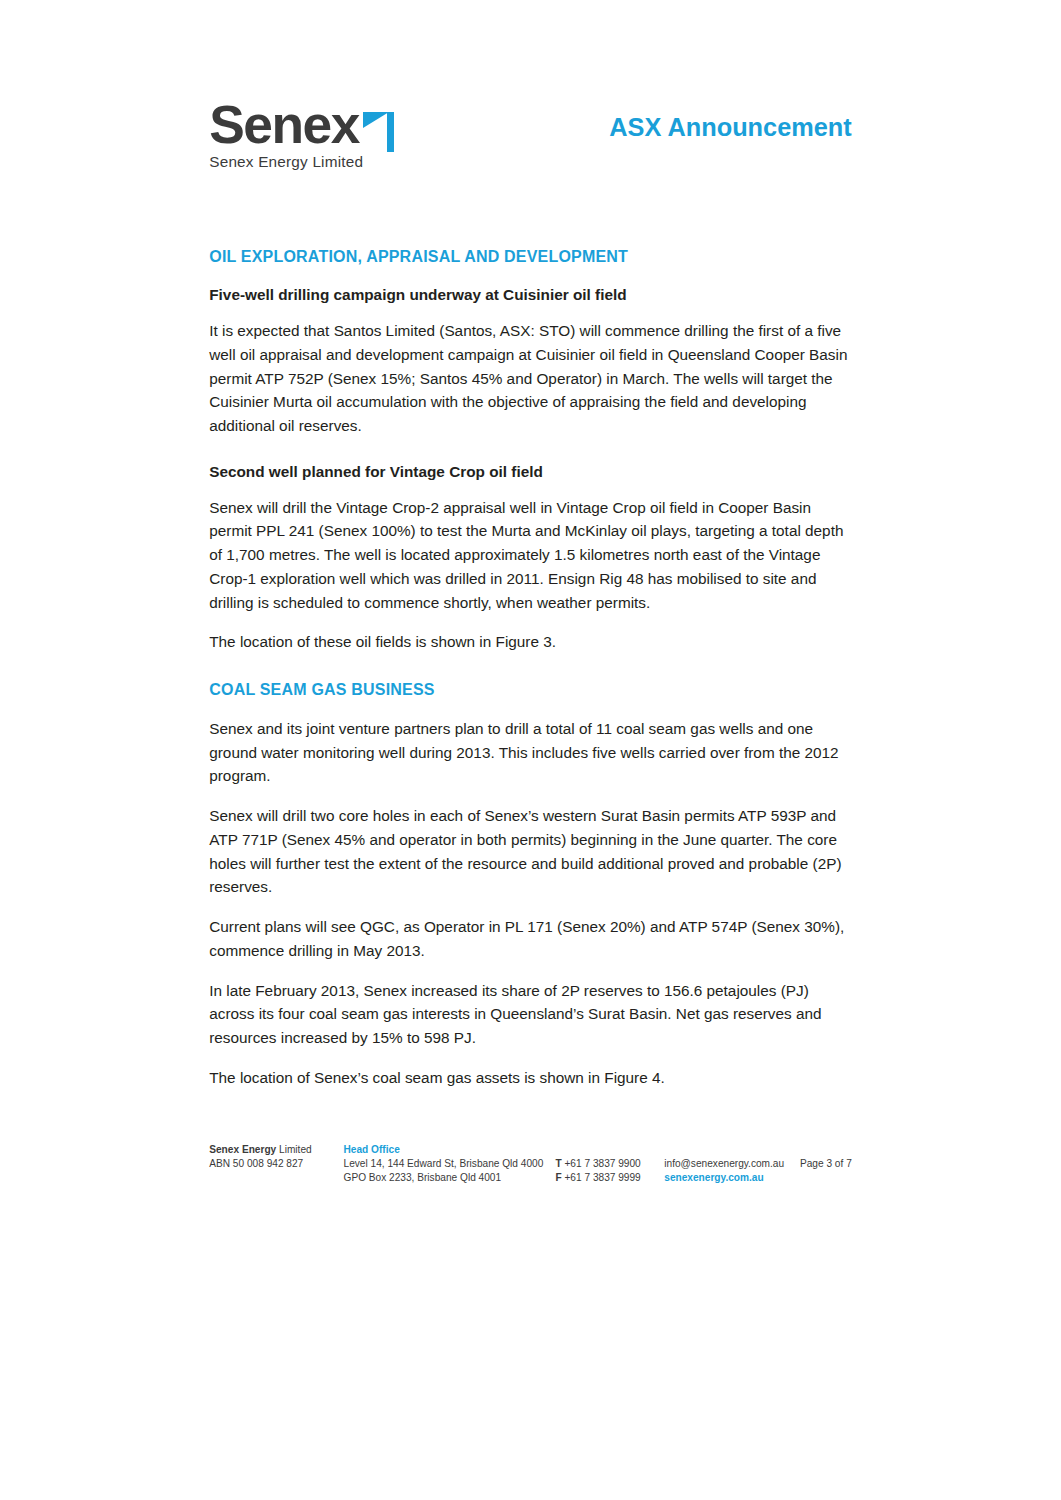Senex
Senex Energy Limited
ASX Announcement
Oil exploration, appraisal and development
Five-well drilling campaign underway at Cuisinier oil field
It is expected that Santos Limited (Santos, ASX: STO) will commence drilling the first of a five well oil appraisal and development campaign at Cuisinier oil field in Queensland Cooper Basin permit ATP 752P (Senex 15%; Santos 45% and Operator) in March. The wells will target the Cuisinier Murta oil accumulation with the objective of appraising the field and developing additional oil reserves.
Second well planned for Vintage Crop oil field
Senex will drill the Vintage Crop-2 appraisal well in Vintage Crop oil field in Cooper Basin permit PPL 241 (Senex 100%) to test the Murta and McKinlay oil plays, targeting a total depth of 1,700 metres. The well is located approximately 1.5 kilometres north east of the Vintage Crop-1 exploration well which was drilled in 2011. Ensign Rig 48 has mobilised to site and drilling is scheduled to commence shortly, when weather permits.
The location of these oil fields is shown in Figure 3.
Coal seam gas business
Senex and its joint venture partners plan to drill a total of 11 coal seam gas wells and one ground water monitoring well during 2013. This includes five wells carried over from the 2012 program.
Senex will drill two core holes in each of Senex’s western Surat Basin permits ATP 593P and ATP 771P (Senex 45% and operator in both permits) beginning in the June quarter. The core holes will further test the extent of the resource and build additional proved and probable (2P) reserves.
Current plans will see QGC, as Operator in PL 171 (Senex 20%) and ATP 574P (Senex 30%), commence drilling in May 2013.
In late February 2013, Senex increased its share of 2P reserves to 156.6 petajoules (PJ) across its four coal seam gas interests in Queensland’s Surat Basin. Net gas reserves and resources increased by 15% to 598 PJ.
The location of Senex’s coal seam gas assets is shown in Figure 4.
| Senex Energy Limited | Head Office | | | |
| ABN 50 008 942 827 | Level 14, 144 Edward St, Brisbane Qld 4000 | T +61 7 3837 9900 | info@senexenergy.com.au | Page 3 of 7 |
| | GPO Box 2233, Brisbane Qld 4001 | F +61 7 3837 9999 | senexenergy.com.au | |